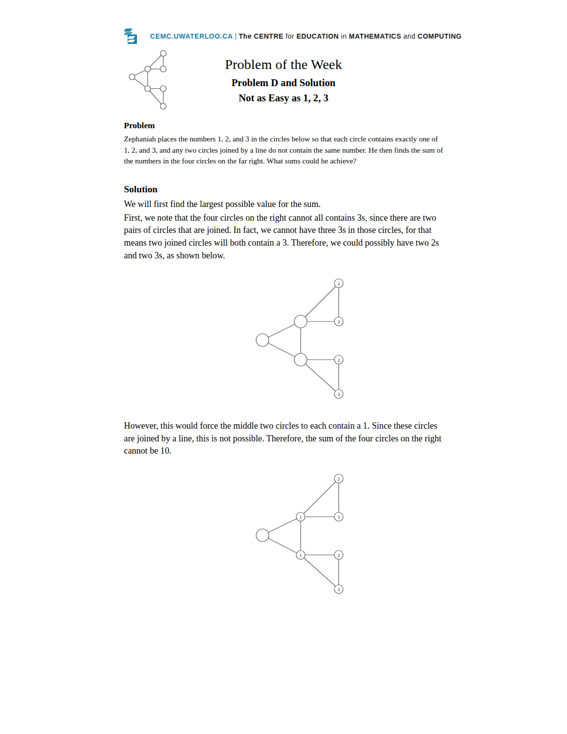CEMC.UWATERLOO.CA|The CENTRE for EDUCATION in MATHEMATICS and COMPUTING
Problem of the Week
Problem D and Solution
Not as Easy as 1, 2, 3
Problem
Zephaniah places the numbers 1, 2, and 3 in the circles below so that each circle contains exactly one of 1, 2, and 3, and any two circles joined by a line do not contain the same number. He then finds the sum of the numbers in the four circles on the far right. What sums could he achieve?
Solution
We will first find the largest possible value for the sum.
First, we note that the four circles on the right cannot all contains 3s, since there are two pairs of circles that are joined. In fact, we cannot have three 3s in those circles, for that means two joined circles will both contain a 3. Therefore, we could possibly have two 2s and two 3s, as shown below.
2 3 2 3
However, this would force the middle two circles to each contain a 1. Since these circles are joined by a line, this is not possible. Therefore, the sum of the four circles on the right cannot be 10.
2 3 2 3 1 1